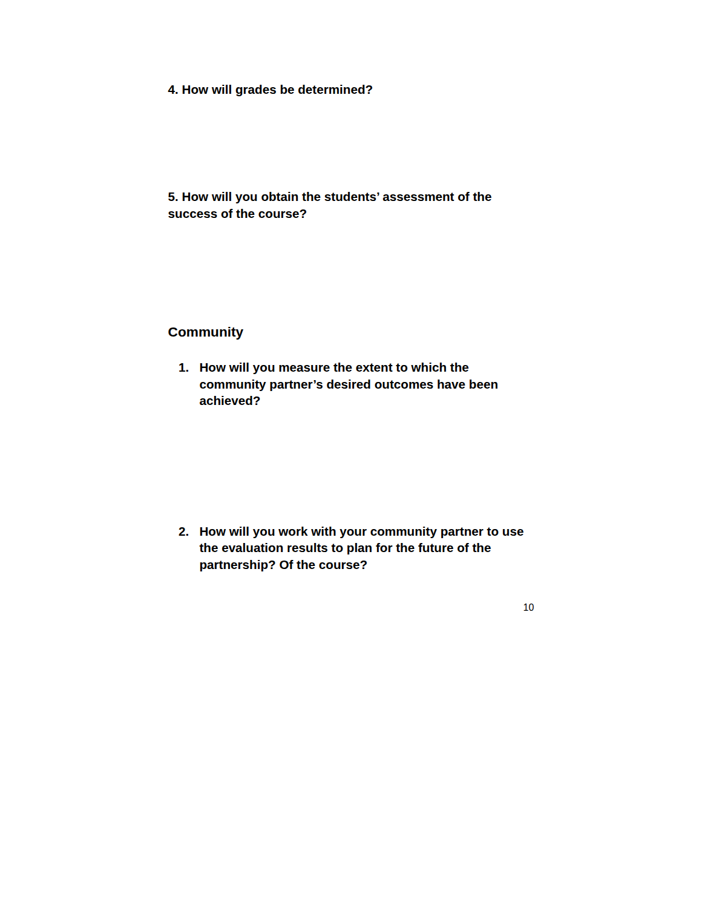4. How will grades be determined?
5. How will you obtain the students’ assessment of the success of the course?
Community
How will you measure the extent to which the community partner’s desired outcomes have been achieved?
How will you work with your community partner to use the evaluation results to plan for the future of the partnership? Of the course?
10